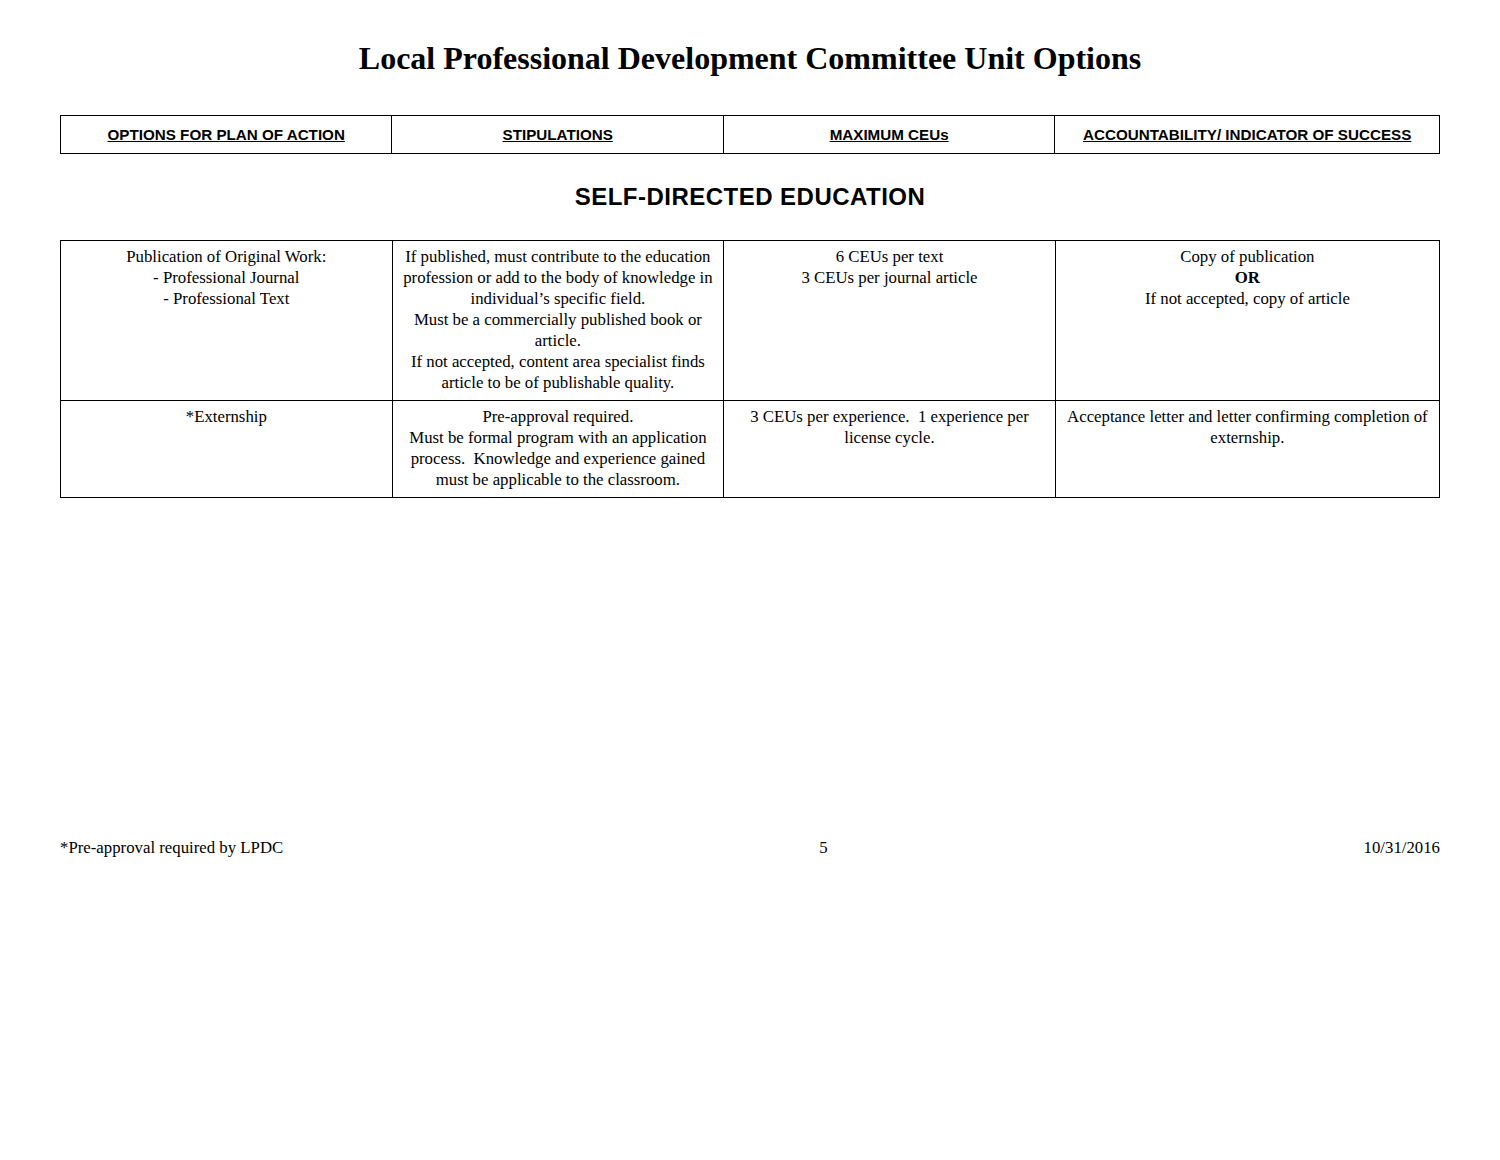Local Professional Development Committee Unit Options
| OPTIONS FOR PLAN OF ACTION | STIPULATIONS | MAXIMUM CEUs | ACCOUNTABILITY/ INDICATOR OF SUCCESS |
| --- | --- | --- | --- |
SELF-DIRECTED EDUCATION
| Publication of Original Work: - Professional Journal - Professional Text | If published, must contribute to the education profession or add to the body of knowledge in individual’s specific field. Must be a commercially published book or article. If not accepted, content area specialist finds article to be of publishable quality. | 6 CEUs per text 3 CEUs per journal article | Copy of publication OR If not accepted, copy of article |
| *Externship | Pre-approval required. Must be formal program with an application process. Knowledge and experience gained must be applicable to the classroom. | 3 CEUs per experience. 1 experience per license cycle. | Acceptance letter and letter confirming completion of externship. |
*Pre-approval required by LPDC
5
10/31/2016